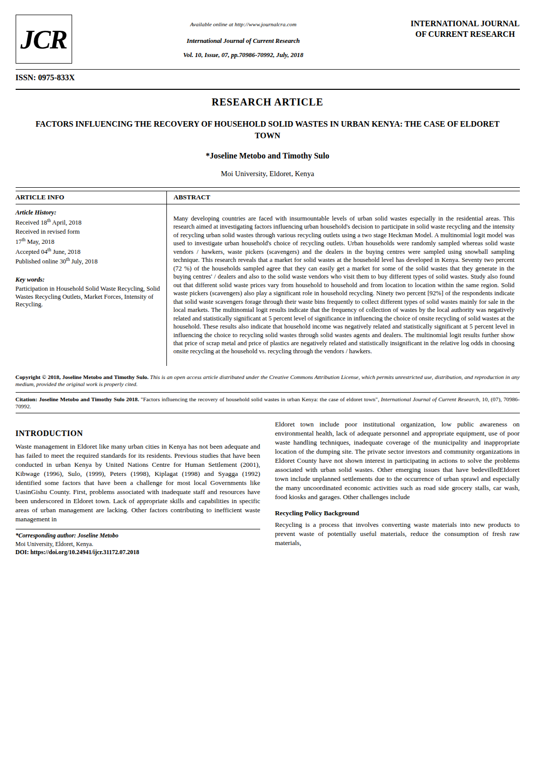JCR
Available online at http://www.journalcra.com
International Journal of Current Research
Vol. 10, Issue, 07, pp.70986-70992, July, 2018
INTERNATIONAL JOURNAL
OF CURRENT RESEARCH
ISSN: 0975-833X
RESEARCH ARTICLE
FACTORS INFLUENCING THE RECOVERY OF HOUSEHOLD SOLID WASTES IN URBAN KENYA: THE CASE OF ELDORET TOWN
*Joseline Metobo and Timothy Sulo
Moi University, Eldoret, Kenya
| ARTICLE INFO | ABSTRACT |
| --- | --- |
| Article History: Received 18 th April, 2018 Received in revised form 17 th May, 2018 Accepted 04 th June, 2018 Published online 30 th July, 2018 Key words: Participation in Household Solid Waste Recycling, Solid Wastes Recycling Outlets, Market Forces, Intensity of Recycling. | Many developing countries are faced with insurmountable levels of urban solid wastes especially in the residential areas. This research aimed at investigating factors influencing urban household's decision to participate in solid waste recycling and the intensity of recycling urban solid wastes through various recycling outlets using a two stage Heckman Model. A multinomial logit model was used to investigate urban household's choice of recycling outlets. Urban households were randomly sampled whereas solid waste vendors / hawkers, waste pickers (scavengers) and the dealers in the buying centres were sampled using snowball sampling technique. This research reveals that a market for solid wastes at the household level has developed in Kenya. Seventy two percent (72 %) of the households sampled agree that they can easily get a market for some of the solid wastes that they generate in the buying centres' / dealers and also to the solid waste vendors who visit them to buy different types of solid wastes. Study also found out that different solid waste prices vary from household to household and from location to location within the same region. Solid waste pickers (scavengers) also play a significant role in household recycling. Ninety two percent [92%] of the respondents indicate that solid waste scavengers forage through their waste bins frequently to collect different types of solid wastes mainly for sale in the local markets. The multinomial logit results indicate that the frequency of collection of wastes by the local authority was negatively related and statistically significant at 5 percent level of significance in influencing the choice of onsite recycling of solid wastes at the household. These results also indicate that household income was negatively related and statistically significant at 5 percent level in influencing the choice to recycling solid wastes through solid wastes agents and dealers. The multinomial logit results further show that price of scrap metal and price of plastics are negatively related and statistically insignificant in the relative log odds in choosing onsite recycling at the household vs. recycling through the vendors / hawkers. |
Copyright © 2018, Joseline Metobo and Timothy Sulo. This is an open access article distributed under the Creative Commons Attribution License, which permits unrestricted use, distribution, and reproduction in any medium, provided the original work is properly cited.
Citation: Joseline Metobo and Timothy Sulo 2018. "Factors influencing the recovery of household solid wastes in urban Kenya: the case of eldoret town", International Journal of Current Research, 10, (07), 70986-70992.
INTRODUCTION
Waste management in Eldoret like many urban cities in Kenya has not been adequate and has failed to meet the required standards for its residents. Previous studies that have been conducted in urban Kenya by United Nations Centre for Human Settlement (2001), Kibwage (1996), Sulo, (1999), Peters (1998), Kiplagat (1998) and Syagga (1992) identified some factors that have been a challenge for most local Governments like UasinGishu County. First, problems associated with inadequate staff and resources have been underscored in Eldoret town. Lack of appropriate skills and capabilities in specific areas of urban management are lacking. Other factors contributing to inefficient waste management in
*Corresponding author: Joseline Metobo
Moi University, Eldoret, Kenya.
DOI: https://doi.org/10.24941/ijcr.31172.07.2018
Eldoret town include poor institutional organization, low public awareness on environmental health, lack of adequate personnel and appropriate equipment, use of poor waste handling techniques, inadequate coverage of the municipality and inappropriate location of the dumping site. The private sector investors and community organizations in Eldoret County have not shown interest in participating in actions to solve the problems associated with urban solid wastes. Other emerging issues that have bedevilledEIdoret town include unplanned settlements due to the occurrence of urban sprawl and especially the many uncoordinated economic activities such as road side grocery stalls, car wash, food kiosks and garages. Other challenges include
Recycling Policy Background
Recycling is a process that involves converting waste materials into new products to prevent waste of potentially useful materials, reduce the consumption of fresh raw materials,